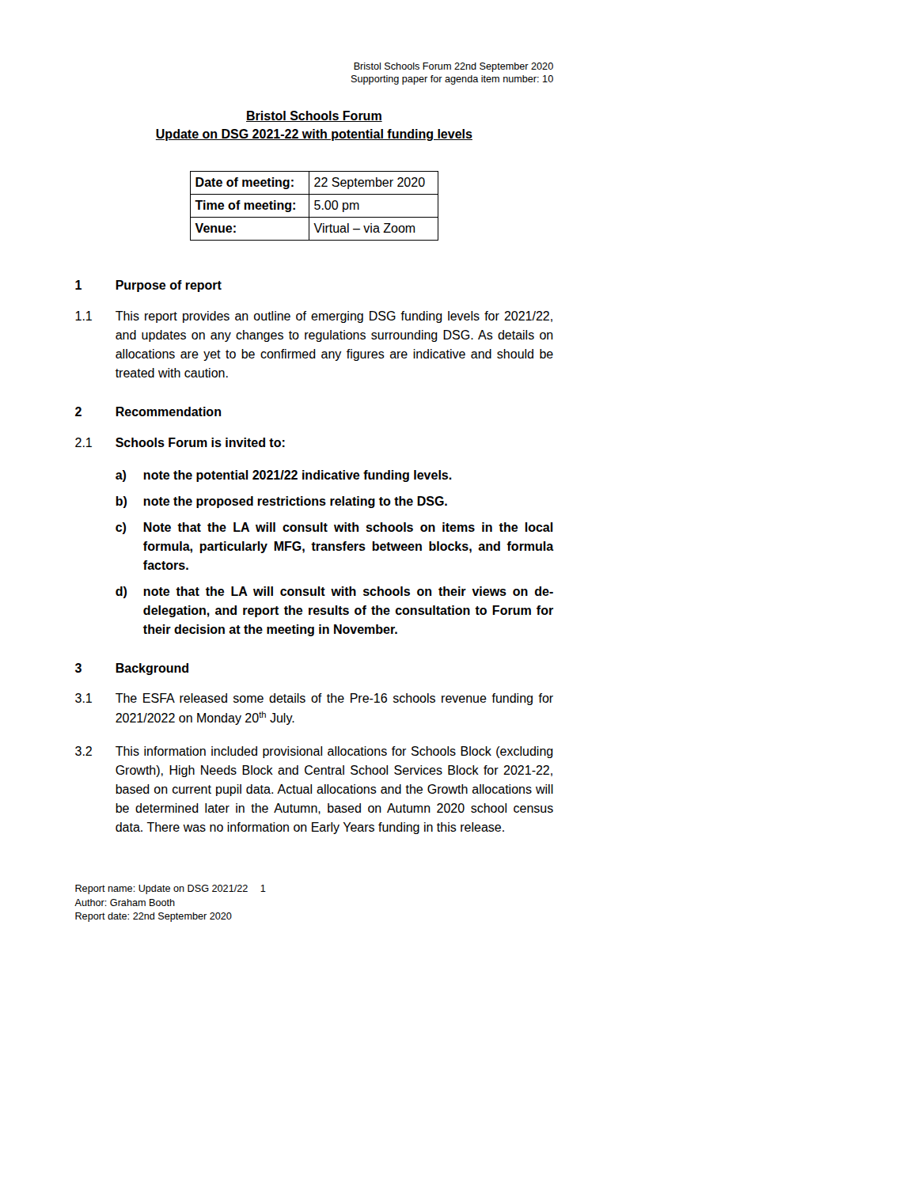Bristol Schools Forum 22nd September 2020
Supporting paper for agenda item number: 10
Bristol Schools Forum
Update on DSG 2021-22 with potential funding levels
| Date of meeting: | 22 September 2020 |
| Time of meeting: | 5.00 pm |
| Venue: | Virtual – via Zoom |
1
Purpose of report
1.1
This report provides an outline of emerging DSG funding levels for 2021/22, and updates on any changes to regulations surrounding DSG. As details on allocations are yet to be confirmed any figures are indicative and should be treated with caution.
2
Recommendation
2.1
Schools Forum is invited to:
a) note the potential 2021/22 indicative funding levels.
b) note the proposed restrictions relating to the DSG.
c) Note that the LA will consult with schools on items in the local formula, particularly MFG, transfers between blocks, and formula factors.
d) note that the LA will consult with schools on their views on de-delegation, and report the results of the consultation to Forum for their decision at the meeting in November.
3
Background
3.1
The ESFA released some details of the Pre-16 schools revenue funding for 2021/2022 on Monday 20th July.
3.2
This information included provisional allocations for Schools Block (excluding Growth), High Needs Block and Central School Services Block for 2021-22, based on current pupil data. Actual allocations and the Growth allocations will be determined later in the Autumn, based on Autumn 2020 school census data. There was no information on Early Years funding in this release.
Report name: Update on DSG 2021/221
Author: Graham Booth
Report date: 22nd September 2020